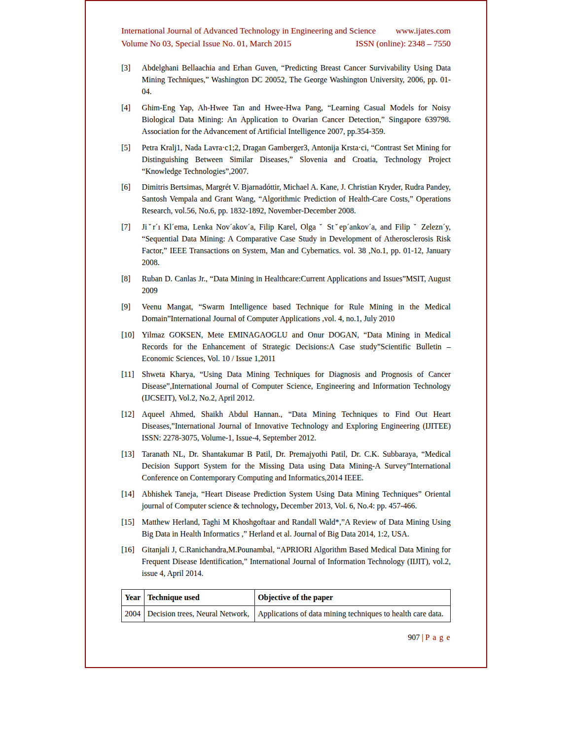International Journal of Advanced Technology in Engineering and Science www.ijates.com
Volume No 03, Special Issue No. 01, March 2015 ISSN (online): 2348 – 7550
[3] Abdelghani Bellaachia and Erhan Guven, “Predicting Breast Cancer Survivability Using Data Mining Techniques,” Washington DC 20052, The George Washington University, 2006, pp. 01-04.
[4] Ghim-Eng Yap, Ah-Hwee Tan and Hwee-Hwa Pang, “Learning Casual Models for Noisy Biological Data Mining: An Application to Ovarian Cancer Detection,” Singapore 639798. Association for the Advancement of Artificial Intelligence 2007, pp.354-359.
[5] Petra Kralj1, Nada Lavra·c1;2, Dragan Gamberger3, Antonija Krsta·ci, “Contrast Set Mining for Distinguishing Between Similar Diseases,” Slovenia and Croatia, Technology Project “Knowledge Technologies”,2007.
[6] Dimitris Bertsimas, Margrét V. Bjarnadóttir, Michael A. Kane, J. Christian Kryder, Rudra Pandey, Santosh Vempala and Grant Wang, “Algorithmic Prediction of Health-Care Costs,” Operations Research, vol.56, No.6, pp. 1832-1892, November-December 2008.
[7] Jiˇr´ı Kl´ema, Lenka Nov´akov´a, Filip Karel, Olga ˇ Stˇep´ankov´a, and Filip ˇ Zelezn´y, “Sequential Data Mining: A Comparative Case Study in Development of Atherosclerosis Risk Factor,” IEEE Transactions on System, Man and Cybernatics. vol. 38 ,No.1, pp. 01-12, January 2008.
[8] Ruban D. Canlas Jr., “Data Mining in Healthcare:Current Applications and Issues”MSIT, August 2009
[9] Veenu Mangat, “Swarm Intelligence based Technique for Rule Mining in the Medical Domain”International Journal of Computer Applications ,vol. 4, no.1, July 2010
[10] Yilmaz GOKSEN, Mete EMINAGAOGLU and Onur DOGAN, “Data Mining in Medical Records for the Enhancement of Strategic Decisions:A Case study”Scientific Bulletin – Economic Sciences, Vol. 10 / Issue 1,2011
[11] Shweta Kharya, “Using Data Mining Techniques for Diagnosis and Prognosis of Cancer Disease”,International Journal of Computer Science, Engineering and Information Technology (IJCSEIT), Vol.2, No.2, April 2012.
[12] Aqueel Ahmed, Shaikh Abdul Hannan., “Data Mining Techniques to Find Out Heart Diseases,”International Journal of Innovative Technology and Exploring Engineering (IJITEE) ISSN: 2278-3075, Volume-1, Issue-4, September 2012.
[13] Taranath NL, Dr. Shantakumar B Patil, Dr. Premajyothi Patil, Dr. C.K. Subbaraya, “Medical Decision Support System for the Missing Data using Data Mining-A Survey”International Conference on Contemporary Computing and Informatics,2014 IEEE.
[14] Abhishek Taneja, “Heart Disease Prediction System Using Data Mining Techniques” Oriental journal of Computer science & technology, December 2013, Vol. 6, No.4: pp. 457-466.
[15] Matthew Herland, Taghi M Khoshgoftaar and Randall Wald*,”A Review of Data Mining Using Big Data in Health Informatics ,” Herland et al. Journal of Big Data 2014, 1:2, USA.
[16] Gitanjali J, C.Ranichandra,M.Pounambal, “APRIORI Algorithm Based Medical Data Mining for Frequent Disease Identification,” International Journal of Information Technology (IIJIT), vol.2, issue 4, April 2014.
| Year | Technique used | Objective of the paper |
| --- | --- | --- |
| 2004 | Decision trees, Neural Network, | Applications of data mining techniques to health care data. |
907 | P a g e